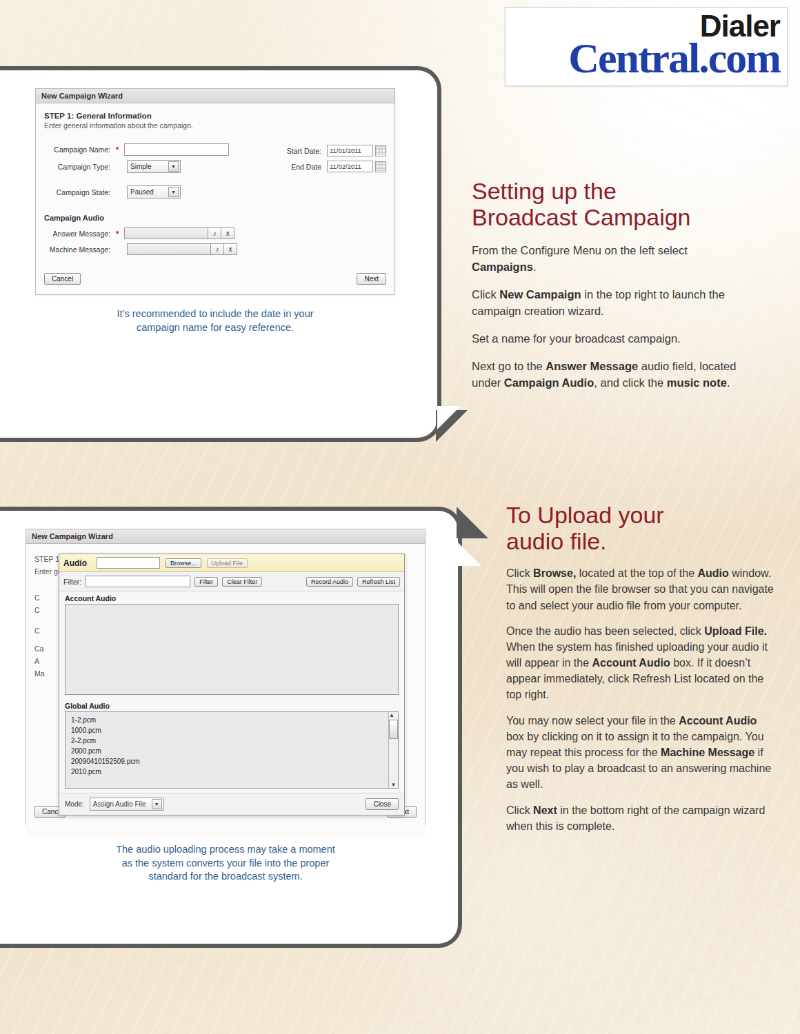Dialer
Central.com
New Campaign Wizard
STEP 1: General Information
Enter general information about the campaign.
Campaign Name: *
Campaign Type: Simple▼
Campaign State: Paused▼
Start Date: 11/01/2011
End Date 11/02/2011
Campaign Audio
Answer Message: * ♪ x
Machine Message: ♪ x
Cancel Next
It’s recommended to include the date in your
campaign name for easy reference.
Setting up the
Broadcast Campaign
From the Configure Menu on the left select Campaigns.
Click New Campaign in the top right to launch the campaign creation wizard.
Set a name for your broadcast campaign.
Next go to the Answer Message audio field, located under Campaign Audio, and click the music note.
New Campaign Wizard
STEP 1: General Information
Enter general information about the campaign.
C
C
C
Ca
A
Ma
Canc Next
Audio Browse... Upload File
Filter: Filter Clear Filter Record Audio Refresh List
Account Audio
Global Audio
1-2.pcm
1000.pcm
2-2.pcm
2000.pcm
20090410152509.pcm
2010.pcm
▲
▼
Mode: Assign Audio File▼ Close
The audio uploading process may take a moment
as the system converts your file into the proper
standard for the broadcast system.
To Upload your
audio file.
Click Browse, located at the top of the Audio window. This will open the file browser so that you can navigate to and select your audio file from your computer.
Once the audio has been selected, click Upload File. When the system has finished uploading your audio it will appear in the Account Audio box. If it doesn’t appear immediately, click Refresh List located on the top right.
You may now select your file in the Account Audio box by clicking on it to assign it to the campaign. You may repeat this process for the Machine Message if you wish to play a broadcast to an answering machine as well.
Click Next in the bottom right of the campaign wizard when this is complete.